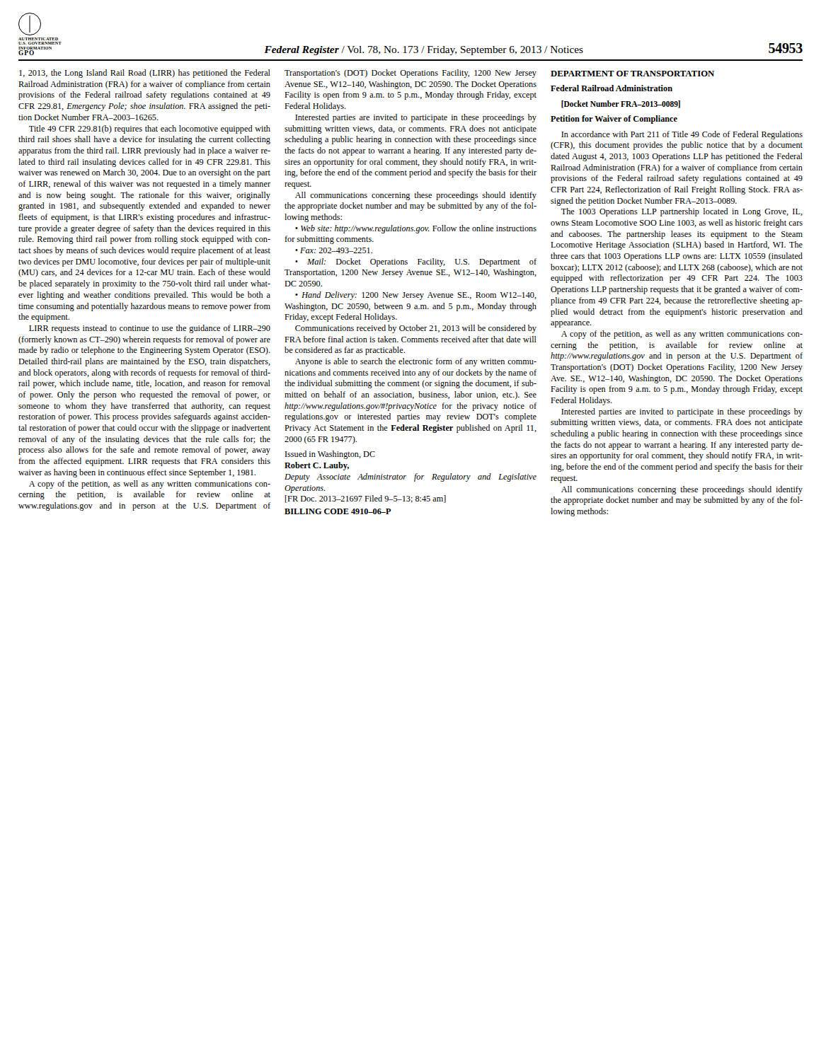Authenticated
U.S. Government
Information
GPO
Federal Register / Vol. 78, No. 173 / Friday, September 6, 2013 / Notices
54953
1, 2013, the Long Island Rail Road (LIRR) has petitioned the Federal Railroad Administration (FRA) for a waiver of compliance from certain provisions of the Federal railroad safety regulations contained at 49 CFR 229.81, Emergency Pole; shoe insulation. FRA assigned the petition Docket Number FRA–2003–16265.
Title 49 CFR 229.81(b) requires that each locomotive equipped with third rail shoes shall have a device for insulating the current collecting apparatus from the third rail. LIRR previously had in place a waiver related to third rail insulating devices called for in 49 CFR 229.81. This waiver was renewed on March 30, 2004. Due to an oversight on the part of LIRR, renewal of this waiver was not requested in a timely manner and is now being sought. The rationale for this waiver, originally granted in 1981, and subsequently extended and expanded to newer fleets of equipment, is that LIRR's existing procedures and infrastructure provide a greater degree of safety than the devices required in this rule. Removing third rail power from rolling stock equipped with contact shoes by means of such devices would require placement of at least two devices per DMU locomotive, four devices per pair of multiple-unit (MU) cars, and 24 devices for a 12-car MU train. Each of these would be placed separately in proximity to the 750-volt third rail under whatever lighting and weather conditions prevailed. This would be both a time consuming and potentially hazardous means to remove power from the equipment.
LIRR requests instead to continue to use the guidance of LIRR–290 (formerly known as CT–290) wherein requests for removal of power are made by radio or telephone to the Engineering System Operator (ESO). Detailed third-rail plans are maintained by the ESO, train dispatchers, and block operators, along with records of requests for removal of third-rail power, which include name, title, location, and reason for removal of power. Only the person who requested the removal of power, or someone to whom they have transferred that authority, can request restoration of power. This process provides safeguards against accidental restoration of power that could occur with the slippage or inadvertent removal of any of the insulating devices that the rule calls for; the process also allows for the safe and remote removal of power, away from the affected equipment. LIRR requests that FRA considers this waiver as having been in continuous effect since September 1, 1981.
A copy of the petition, as well as any written communications concerning the petition, is available for review online at www.regulations.gov and in person at the U.S. Department of Transportation's (DOT) Docket Operations Facility, 1200 New Jersey Avenue SE., W12–140, Washington, DC 20590. The Docket Operations Facility is open from 9 a.m. to 5 p.m., Monday through Friday, except Federal Holidays.
Interested parties are invited to participate in these proceedings by submitting written views, data, or comments. FRA does not anticipate scheduling a public hearing in connection with these proceedings since the facts do not appear to warrant a hearing. If any interested party desires an opportunity for oral comment, they should notify FRA, in writing, before the end of the comment period and specify the basis for their request.
All communications concerning these proceedings should identify the appropriate docket number and may be submitted by any of the following methods:
• Web site: http://www.regulations.gov. Follow the online instructions for submitting comments.
• Fax: 202–493–2251.
• Mail: Docket Operations Facility, U.S. Department of Transportation, 1200 New Jersey Avenue SE., W12–140, Washington, DC 20590.
• Hand Delivery: 1200 New Jersey Avenue SE., Room W12–140, Washington, DC 20590, between 9 a.m. and 5 p.m., Monday through Friday, except Federal Holidays.
Communications received by October 21, 2013 will be considered by FRA before final action is taken. Comments received after that date will be considered as far as practicable.
Anyone is able to search the electronic form of any written communications and comments received into any of our dockets by the name of the individual submitting the comment (or signing the document, if submitted on behalf of an association, business, labor union, etc.). See http://www.regulations.gov/#!privacyNotice for the privacy notice of regulations.gov or interested parties may review DOT's complete Privacy Act Statement in the Federal Register published on April 11, 2000 (65 FR 19477).
Issued in Washington, DC
Robert C. Lauby,
Deputy Associate Administrator for Regulatory and Legislative Operations.
[FR Doc. 2013–21697 Filed 9–5–13; 8:45 am]
BILLING CODE 4910–06–P
DEPARTMENT OF TRANSPORTATION
Federal Railroad Administration
[Docket Number FRA–2013–0089]
Petition for Waiver of Compliance
In accordance with Part 211 of Title 49 Code of Federal Regulations (CFR), this document provides the public notice that by a document dated August 4, 2013, 1003 Operations LLP has petitioned the Federal Railroad Administration (FRA) for a waiver of compliance from certain provisions of the Federal railroad safety regulations contained at 49 CFR Part 224, Reflectorization of Rail Freight Rolling Stock. FRA assigned the petition Docket Number FRA–2013–0089.
The 1003 Operations LLP partnership located in Long Grove, IL, owns Steam Locomotive SOO Line 1003, as well as historic freight cars and cabooses. The partnership leases its equipment to the Steam Locomotive Heritage Association (SLHA) based in Hartford, WI. The three cars that 1003 Operations LLP owns are: LLTX 10559 (insulated boxcar); LLTX 2012 (caboose); and LLTX 268 (caboose), which are not equipped with reflectorization per 49 CFR Part 224. The 1003 Operations LLP partnership requests that it be granted a waiver of compliance from 49 CFR Part 224, because the retroreflective sheeting applied would detract from the equipment's historic preservation and appearance.
A copy of the petition, as well as any written communications concerning the petition, is available for review online at http://www.regulations.gov and in person at the U.S. Department of Transportation's (DOT) Docket Operations Facility, 1200 New Jersey Ave. SE., W12–140, Washington, DC 20590. The Docket Operations Facility is open from 9 a.m. to 5 p.m., Monday through Friday, except Federal Holidays.
Interested parties are invited to participate in these proceedings by submitting written views, data, or comments. FRA does not anticipate scheduling a public hearing in connection with these proceedings since the facts do not appear to warrant a hearing. If any interested party desires an opportunity for oral comment, they should notify FRA, in writing, before the end of the comment period and specify the basis for their request.
All communications concerning these proceedings should identify the appropriate docket number and may be submitted by any of the following methods: